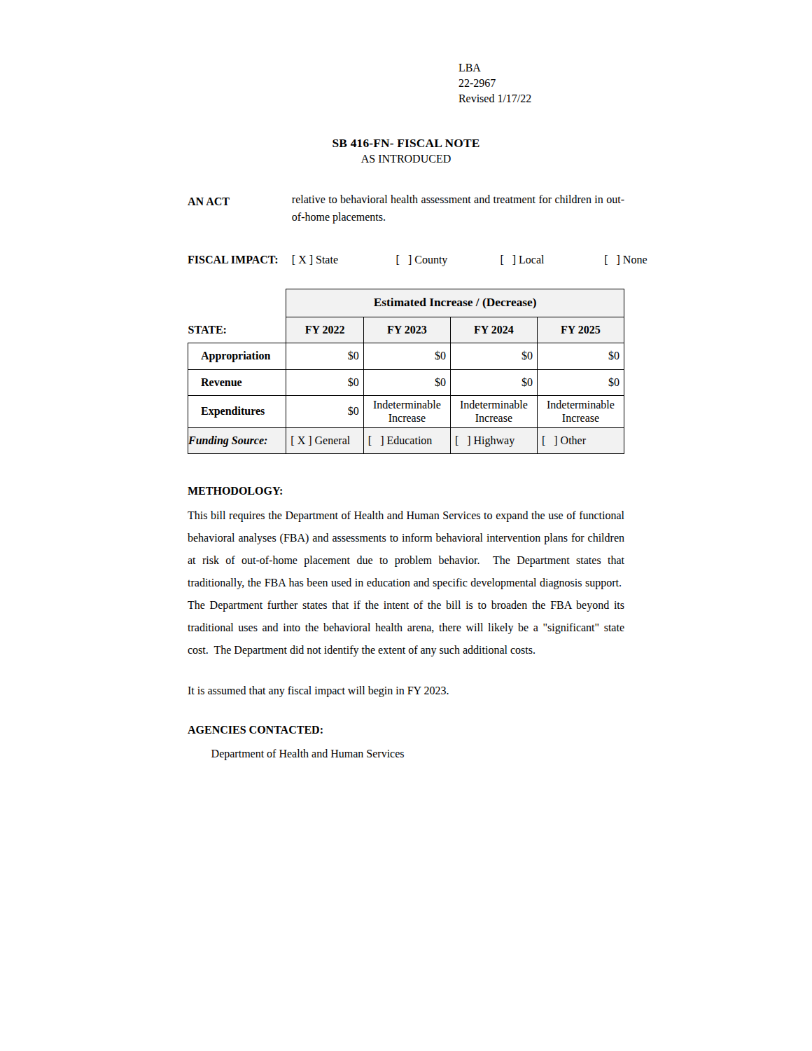LBA
22-2967
Revised 1/17/22
SB 416-FN- FISCAL NOTE
AS INTRODUCED
AN ACT
relative to behavioral health assessment and treatment for children in out-of-home placements.
FISCAL IMPACT:
[ X ] State [ ] County [ ] Local [ ] None
| | Estimated Increase / (Decrease) |
| STATE: | FY 2022 | FY 2023 | FY 2024 | FY 2025 |
| Appropriation | $0 | $0 | $0 | $0 |
| Revenue | $0 | $0 | $0 | $0 |
| Expenditures | $0 | Indeterminable Increase | Indeterminable Increase | Indeterminable Increase |
| Funding Source: | [ X ] General | [ ] Education | [ ] Highway | [ ] Other |
METHODOLOGY:
This bill requires the Department of Health and Human Services to expand the use of functional behavioral analyses (FBA) and assessments to inform behavioral intervention plans for children at risk of out-of-home placement due to problem behavior. The Department states that traditionally, the FBA has been used in education and specific developmental diagnosis support. The Department further states that if the intent of the bill is to broaden the FBA beyond its traditional uses and into the behavioral health arena, there will likely be a "significant" state cost. The Department did not identify the extent of any such additional costs.
It is assumed that any fiscal impact will begin in FY 2023.
AGENCIES CONTACTED:
Department of Health and Human Services